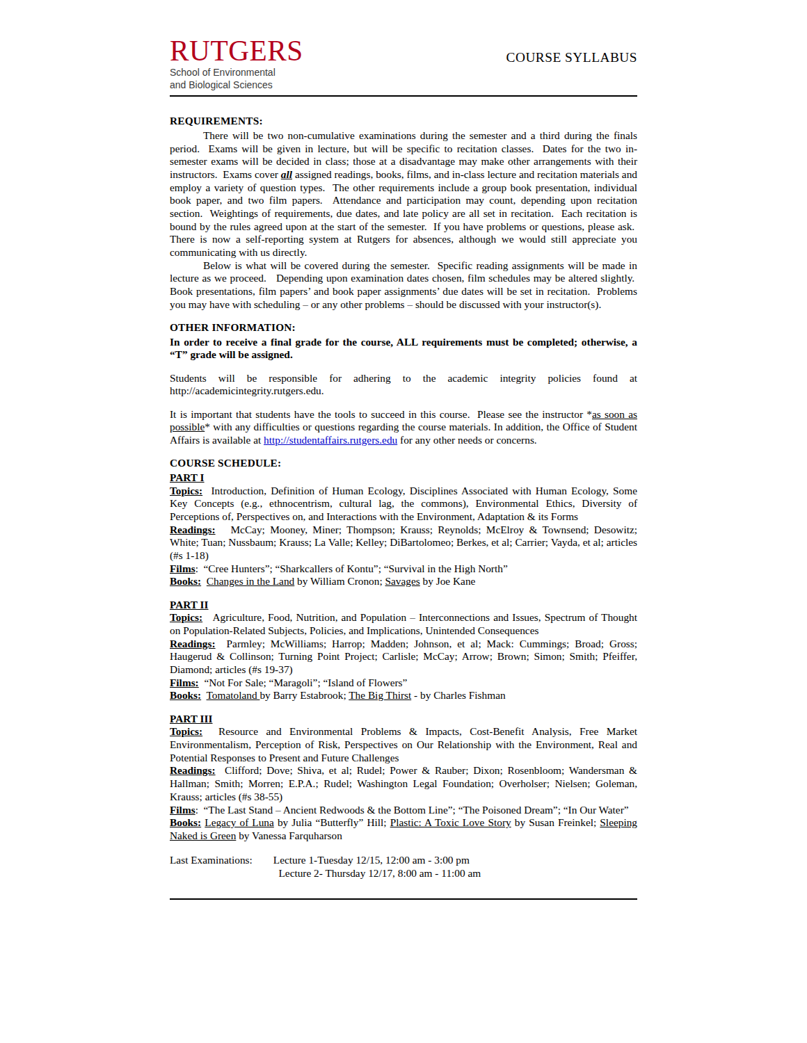RUTGERS School of Environmental
and Biological Sciences
COURSE SYLLABUS
REQUIREMENTS:
There will be two non-cumulative examinations during the semester and a third during the finals period. Exams will be given in lecture, but will be specific to recitation classes. Dates for the two in-semester exams will be decided in class; those at a disadvantage may make other arrangements with their instructors. Exams cover all assigned readings, books, films, and in-class lecture and recitation materials and employ a variety of question types. The other requirements include a group book presentation, individual book paper, and two film papers. Attendance and participation may count, depending upon recitation section. Weightings of requirements, due dates, and late policy are all set in recitation. Each recitation is bound by the rules agreed upon at the start of the semester. If you have problems or questions, please ask. There is now a self-reporting system at Rutgers for absences, although we would still appreciate you communicating with us directly.
Below is what will be covered during the semester. Specific reading assignments will be made in lecture as we proceed. Depending upon examination dates chosen, film schedules may be altered slightly. Book presentations, film papers’ and book paper assignments’ due dates will be set in recitation. Problems you may have with scheduling – or any other problems – should be discussed with your instructor(s).
OTHER INFORMATION:
In order to receive a final grade for the course, ALL requirements must be completed; otherwise, a “T” grade will be assigned.
Students will be responsible for adhering to the academic integrity policies found at http://academicintegrity.rutgers.edu.
It is important that students have the tools to succeed in this course. Please see the instructor *as soon as possible* with any difficulties or questions regarding the course materials. In addition, the Office of Student Affairs is available at http://studentaffairs.rutgers.edu for any other needs or concerns.
COURSE SCHEDULE:
PART I
Topics: Introduction, Definition of Human Ecology, Disciplines Associated with Human Ecology, Some Key Concepts (e.g., ethnocentrism, cultural lag, the commons), Environmental Ethics, Diversity of Perceptions of, Perspectives on, and Interactions with the Environment, Adaptation & its Forms
Readings: McCay; Mooney, Miner; Thompson; Krauss; Reynolds; McElroy & Townsend; Desowitz; White; Tuan; Nussbaum; Krauss; La Valle; Kelley; DiBartolomeo; Berkes, et al; Carrier; Vayda, et al; articles (#s 1-18)
Films: “Cree Hunters”; “Sharkcallers of Kontu”; “Survival in the High North”
Books: Changes in the Land by William Cronon; Savages by Joe Kane
PART II
Topics: Agriculture, Food, Nutrition, and Population – Interconnections and Issues, Spectrum of Thought on Population-Related Subjects, Policies, and Implications, Unintended Consequences
Readings: Parmley; McWilliams; Harrop; Madden; Johnson, et al; Mack: Cummings; Broad; Gross; Haugerud & Collinson; Turning Point Project; Carlisle; McCay; Arrow; Brown; Simon; Smith; Pfeiffer, Diamond; articles (#s 19-37)
Films: “Not For Sale; “Maragoli”; “Island of Flowers”
Books: Tomatoland by Barry Estabrook; The Big Thirst - by Charles Fishman
PART III
Topics: Resource and Environmental Problems & Impacts, Cost-Benefit Analysis, Free Market Environmentalism, Perception of Risk, Perspectives on Our Relationship with the Environment, Real and Potential Responses to Present and Future Challenges
Readings: Clifford; Dove; Shiva, et al; Rudel; Power & Rauber; Dixon; Rosenbloom; Wandersman & Hallman; Smith; Morren; E.P.A.; Rudel; Washington Legal Foundation; Overholser; Nielsen; Goleman, Krauss; articles (#s 38-55)
Films: “The Last Stand – Ancient Redwoods & the Bottom Line”; “The Poisoned Dream”; “In Our Water”
Books: Legacy of Luna by Julia “Butterfly” Hill; Plastic: A Toxic Love Story by Susan Freinkel; Sleeping Naked is Green by Vanessa Farquharson
Last Examinations:
Lecture 1-Tuesday 12/15, 12:00 am - 3:00 pm
Lecture 2- Thursday 12/17, 8:00 am - 11:00 am